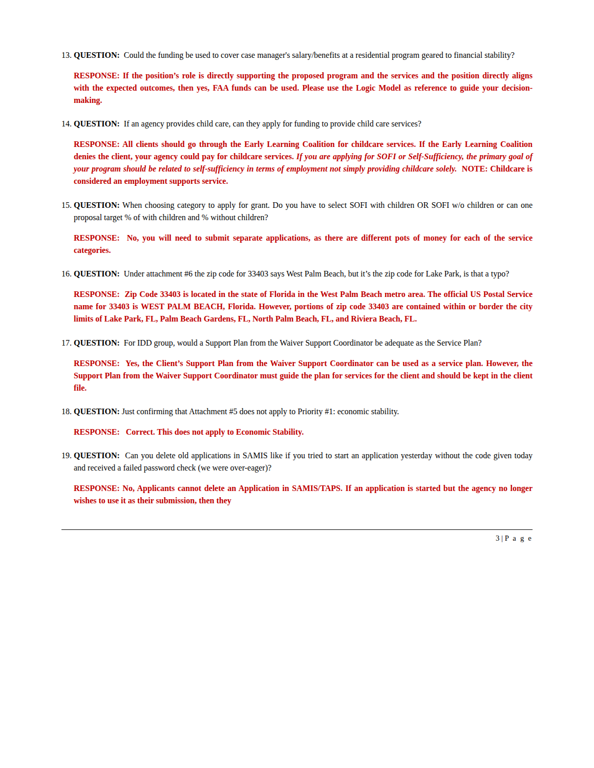QUESTION: Could the funding be used to cover case manager's salary/benefits at a residential program geared to financial stability?
RESPONSE: If the position’s role is directly supporting the proposed program and the services and the position directly aligns with the expected outcomes, then yes, FAA funds can be used. Please use the Logic Model as reference to guide your decision-making.
QUESTION: If an agency provides child care, can they apply for funding to provide child care services?
RESPONSE: All clients should go through the Early Learning Coalition for childcare services. If the Early Learning Coalition denies the client, your agency could pay for childcare services. If you are applying for SOFI or Self-Sufficiency, the primary goal of your program should be related to self-sufficiency in terms of employment not simply providing childcare solely. NOTE: Childcare is considered an employment supports service.
QUESTION: When choosing category to apply for grant. Do you have to select SOFI with children OR SOFI w/o children or can one proposal target % of with children and % without children?
RESPONSE: No, you will need to submit separate applications, as there are different pots of money for each of the service categories.
QUESTION: Under attachment #6 the zip code for 33403 says West Palm Beach, but it’s the zip code for Lake Park, is that a typo?
RESPONSE: Zip Code 33403 is located in the state of Florida in the West Palm Beach metro area. The official US Postal Service name for 33403 is WEST PALM BEACH, Florida. However, portions of zip code 33403 are contained within or border the city limits of Lake Park, FL, Palm Beach Gardens, FL, North Palm Beach, FL, and Riviera Beach, FL.
QUESTION: For IDD group, would a Support Plan from the Waiver Support Coordinator be adequate as the Service Plan?
RESPONSE: Yes, the Client’s Support Plan from the Waiver Support Coordinator can be used as a service plan. However, the Support Plan from the Waiver Support Coordinator must guide the plan for services for the client and should be kept in the client file.
QUESTION: Just confirming that Attachment #5 does not apply to Priority #1: economic stability.
RESPONSE: Correct. This does not apply to Economic Stability.
QUESTION: Can you delete old applications in SAMIS like if you tried to start an application yesterday without the code given today and received a failed password check (we were over-eager)?
RESPONSE: No, Applicants cannot delete an Application in SAMIS/TAPS. If an application is started but the agency no longer wishes to use it as their submission, then they
3 | P a g e